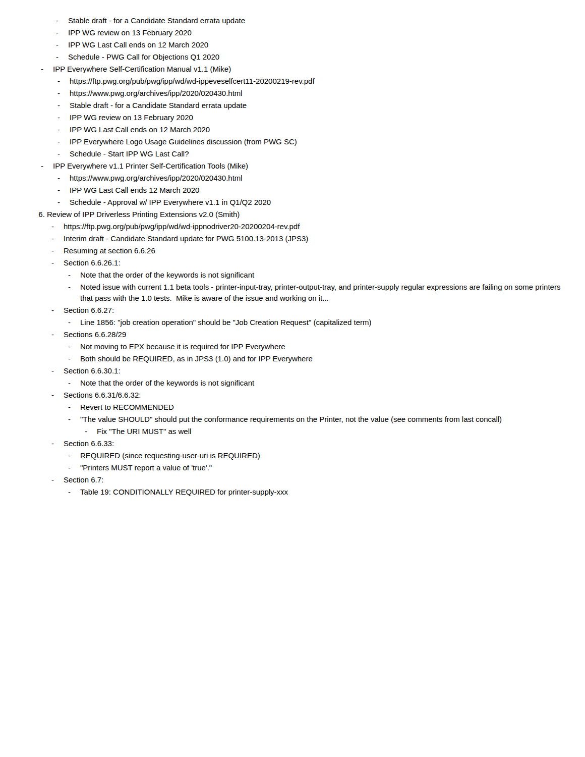Stable draft - for a Candidate Standard errata update
IPP WG review on 13 February 2020
IPP WG Last Call ends on 12 March 2020
Schedule - PWG Call for Objections Q1 2020
IPP Everywhere Self-Certification Manual v1.1 (Mike)
https://ftp.pwg.org/pub/pwg/ipp/wd/wd-ippeveselfcert11-20200219-rev.pdf
https://www.pwg.org/archives/ipp/2020/020430.html
Stable draft - for a Candidate Standard errata update
IPP WG review on 13 February 2020
IPP WG Last Call ends on 12 March 2020
IPP Everywhere Logo Usage Guidelines discussion (from PWG SC)
Schedule - Start IPP WG Last Call?
IPP Everywhere v1.1 Printer Self-Certification Tools (Mike)
https://www.pwg.org/archives/ipp/2020/020430.html
IPP WG Last Call ends 12 March 2020
Schedule - Approval w/ IPP Everywhere v1.1 in Q1/Q2 2020
Review of IPP Driverless Printing Extensions v2.0 (Smith)
https://ftp.pwg.org/pub/pwg/ipp/wd/wd-ippnodriver20-20200204-rev.pdf
Interim draft - Candidate Standard update for PWG 5100.13-2013 (JPS3)
Resuming at section 6.6.26
Section 6.6.26.1:
Note that the order of the keywords is not significant
Noted issue with current 1.1 beta tools - printer-input-tray, printer-output-tray, and printer-supply regular expressions are failing on some printers that pass with the 1.0 tests. Mike is aware of the issue and working on it...
Section 6.6.27:
Line 1856: "job creation operation" should be "Job Creation Request" (capitalized term)
Sections 6.6.28/29
Not moving to EPX because it is required for IPP Everywhere
Both should be REQUIRED, as in JPS3 (1.0) and for IPP Everywhere
Section 6.6.30.1:
Note that the order of the keywords is not significant
Sections 6.6.31/6.6.32:
Revert to RECOMMENDED
"The value SHOULD" should put the conformance requirements on the Printer, not the value (see comments from last concall)
Fix "The URI MUST" as well
Section 6.6.33:
REQUIRED (since requesting-user-uri is REQUIRED)
"Printers MUST report a value of 'true'."
Section 6.7:
Table 19: CONDITIONALLY REQUIRED for printer-supply-xxx